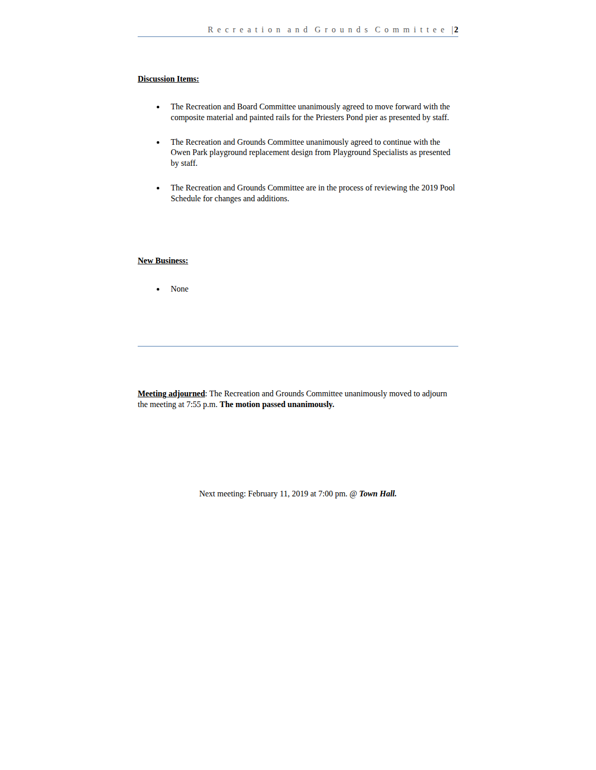R e c r e a t i o n a n d G r o u n d s C o m m i t t e e |2
Discussion Items:
The Recreation and Board Committee unanimously agreed to move forward with the composite material and painted rails for the Priesters Pond pier as presented by staff.
The Recreation and Grounds Committee unanimously agreed to continue with the Owen Park playground replacement design from Playground Specialists as presented by staff.
The Recreation and Grounds Committee are in the process of reviewing the 2019 Pool Schedule for changes and additions.
New Business:
None
Meeting adjourned: The Recreation and Grounds Committee unanimously moved to adjourn the meeting at 7:55 p.m. The motion passed unanimously.
Next meeting: February 11, 2019 at 7:00 pm. @ Town Hall.